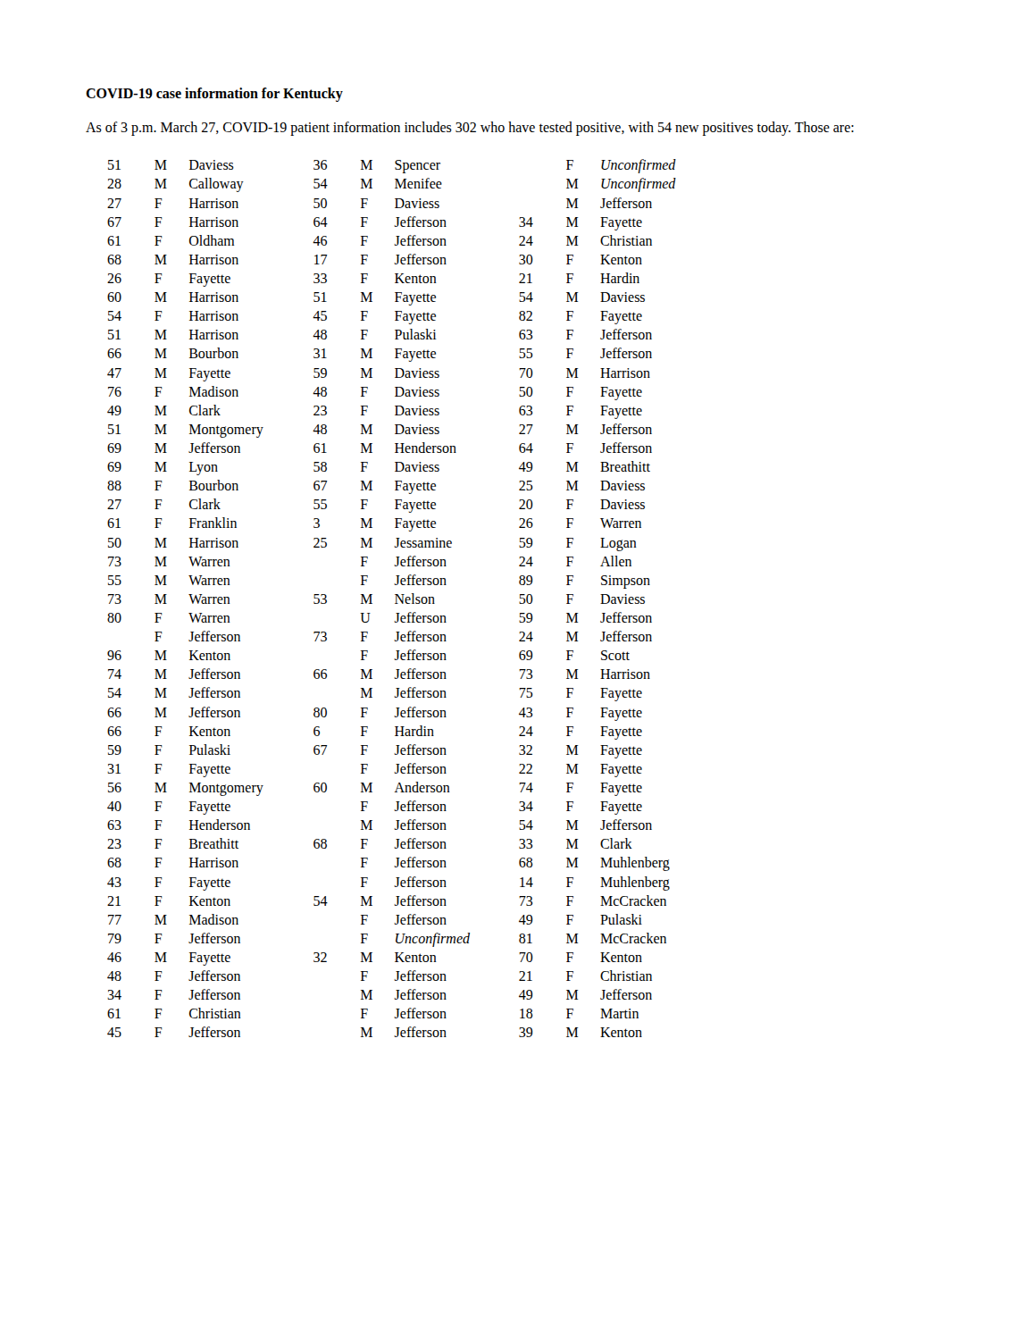COVID-19 case information for Kentucky
As of 3 p.m. March 27, COVID-19 patient information includes 302 who have tested positive, with 54 new positives today. Those are:
| 51 | M | Daviess | 36 | M | Spencer | | F | Unconfirmed |
| 28 | M | Calloway | 54 | M | Menifee | | M | Unconfirmed |
| 27 | F | Harrison | 50 | F | Daviess | | M | Jefferson |
| 67 | F | Harrison | 64 | F | Jefferson | 34 | M | Fayette |
| 61 | F | Oldham | 46 | F | Jefferson | 24 | M | Christian |
| 68 | M | Harrison | 17 | F | Jefferson | 30 | F | Kenton |
| 26 | F | Fayette | 33 | F | Kenton | 21 | F | Hardin |
| 60 | M | Harrison | 51 | M | Fayette | 54 | M | Daviess |
| 54 | F | Harrison | 45 | F | Fayette | 82 | F | Fayette |
| 51 | M | Harrison | 48 | F | Pulaski | 63 | F | Jefferson |
| 66 | M | Bourbon | 31 | M | Fayette | 55 | F | Jefferson |
| 47 | M | Fayette | 59 | M | Daviess | 70 | M | Harrison |
| 76 | F | Madison | 48 | F | Daviess | 50 | F | Fayette |
| 49 | M | Clark | 23 | F | Daviess | 63 | F | Fayette |
| 51 | M | Montgomery | 48 | M | Daviess | 27 | M | Jefferson |
| 69 | M | Jefferson | 61 | M | Henderson | 64 | F | Jefferson |
| 69 | M | Lyon | 58 | F | Daviess | 49 | M | Breathitt |
| 88 | F | Bourbon | 67 | M | Fayette | 25 | M | Daviess |
| 27 | F | Clark | 55 | F | Fayette | 20 | F | Daviess |
| 61 | F | Franklin | 3 | M | Fayette | 26 | F | Warren |
| 50 | M | Harrison | 25 | M | Jessamine | 59 | F | Logan |
| 73 | M | Warren | | F | Jefferson | 24 | F | Allen |
| 55 | M | Warren | | F | Jefferson | 89 | F | Simpson |
| 73 | M | Warren | 53 | M | Nelson | 50 | F | Daviess |
| 80 | F | Warren | | U | Jefferson | 59 | M | Jefferson |
| | F | Jefferson | 73 | F | Jefferson | 24 | M | Jefferson |
| 96 | M | Kenton | | F | Jefferson | 69 | F | Scott |
| 74 | M | Jefferson | 66 | M | Jefferson | 73 | M | Harrison |
| 54 | M | Jefferson | | M | Jefferson | 75 | F | Fayette |
| 66 | M | Jefferson | 80 | F | Jefferson | 43 | F | Fayette |
| 66 | F | Kenton | 6 | F | Hardin | 24 | F | Fayette |
| 59 | F | Pulaski | 67 | F | Jefferson | 32 | M | Fayette |
| 31 | F | Fayette | | F | Jefferson | 22 | M | Fayette |
| 56 | M | Montgomery | 60 | M | Anderson | 74 | F | Fayette |
| 40 | F | Fayette | | F | Jefferson | 34 | F | Fayette |
| 63 | F | Henderson | | M | Jefferson | 54 | M | Jefferson |
| 23 | F | Breathitt | 68 | F | Jefferson | 33 | M | Clark |
| 68 | F | Harrison | | F | Jefferson | 68 | M | Muhlenberg |
| 43 | F | Fayette | | F | Jefferson | 14 | F | Muhlenberg |
| 21 | F | Kenton | 54 | M | Jefferson | 73 | F | McCracken |
| 77 | M | Madison | | F | Jefferson | 49 | F | Pulaski |
| 79 | F | Jefferson | | F | Unconfirmed | 81 | M | McCracken |
| 46 | M | Fayette | 32 | M | Kenton | 70 | F | Kenton |
| 48 | F | Jefferson | | F | Jefferson | 21 | F | Christian |
| 34 | F | Jefferson | | M | Jefferson | 49 | M | Jefferson |
| 61 | F | Christian | | F | Jefferson | 18 | F | Martin |
| 45 | F | Jefferson | | M | Jefferson | 39 | M | Kenton |